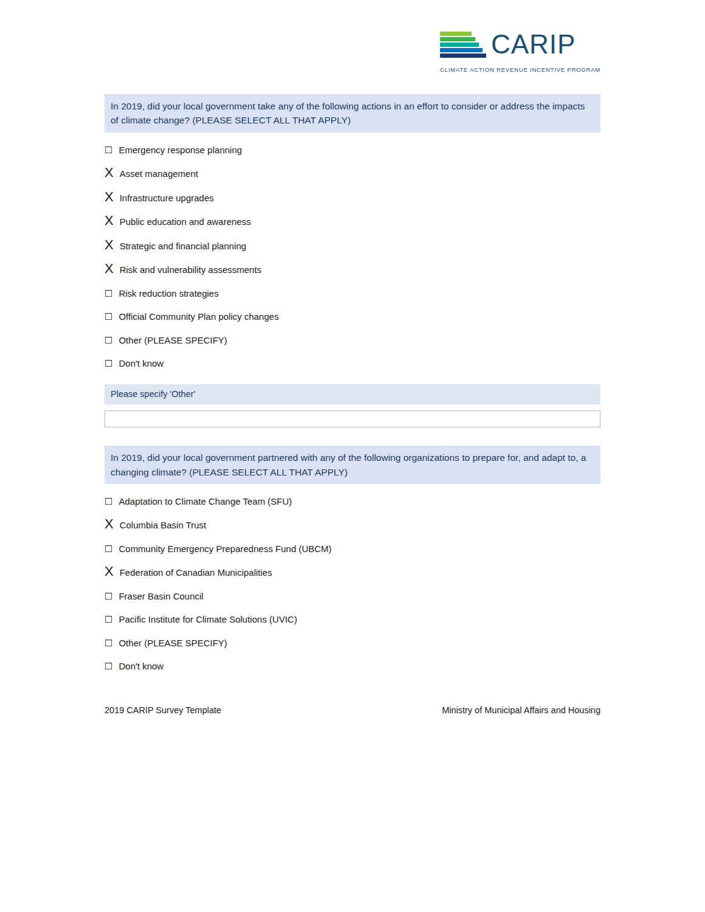CARIP
CLIMATE ACTION REVENUE INCENTIVE PROGRAM
In 2019, did your local government take any of the following actions in an effort to consider or address the impacts of climate change? (PLEASE SELECT ALL THAT APPLY)
☐Emergency response planning
XAsset management
XInfrastructure upgrades
XPublic education and awareness
XStrategic and financial planning
XRisk and vulnerability assessments
☐Risk reduction strategies
☐Official Community Plan policy changes
☐Other (PLEASE SPECIFY)
☐Don't know
Please specify 'Other'
In 2019, did your local government partnered with any of the following organizations to prepare for, and adapt to, a changing climate? (PLEASE SELECT ALL THAT APPLY)
☐Adaptation to Climate Change Team (SFU)
XColumbia Basin Trust
☐Community Emergency Preparedness Fund (UBCM)
XFederation of Canadian Municipalities
☐Fraser Basin Council
☐Pacific Institute for Climate Solutions (UVIC)
☐Other (PLEASE SPECIFY)
☐Don't know
2019 CARIP Survey Template Ministry of Municipal Affairs and Housing